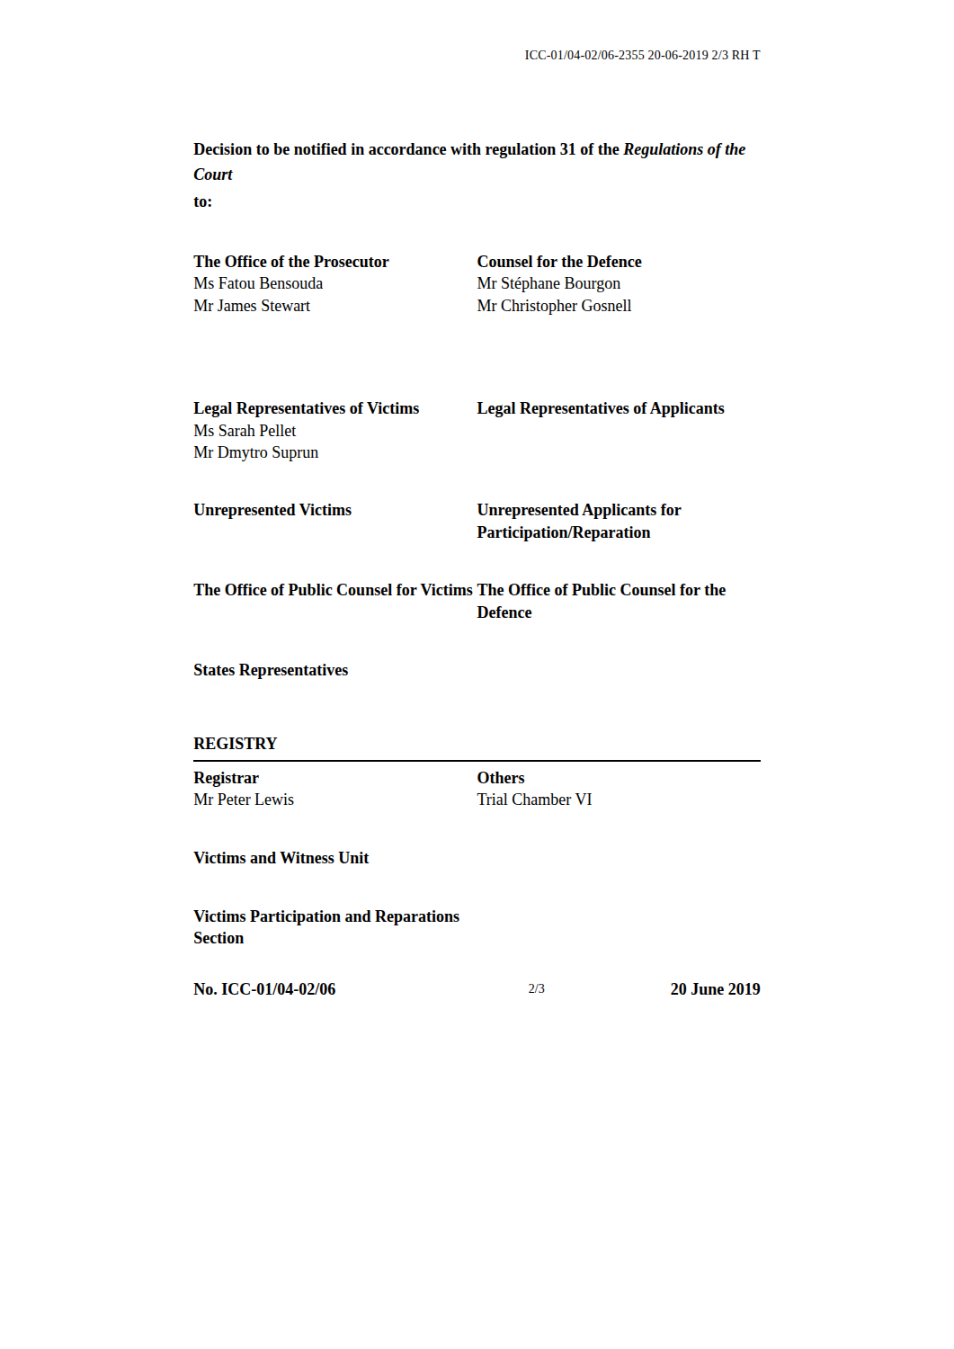ICC-01/04-02/06-2355 20-06-2019 2/3 RH T
Decision to be notified in accordance with regulation 31 of the Regulations of the Court
to:
| The Office of the Prosecutor Ms Fatou Bensouda Mr James Stewart | Counsel for the Defence Mr Stéphane Bourgon Mr Christopher Gosnell |
| Legal Representatives of Victims Ms Sarah Pellet Mr Dmytro Suprun | Legal Representatives of Applicants |
| Unrepresented Victims | Unrepresented Applicants for Participation/Reparation |
| The Office of Public Counsel for Victims | The Office of Public Counsel for the Defence |
| States Representatives | |
REGISTRY
| Registrar Mr Peter Lewis | Others Trial Chamber VI |
| Victims and Witness Unit | |
| Victims Participation and Reparations Section | |
| No. ICC-01/04-02/06 | 2/3 | 20 June 2019 |